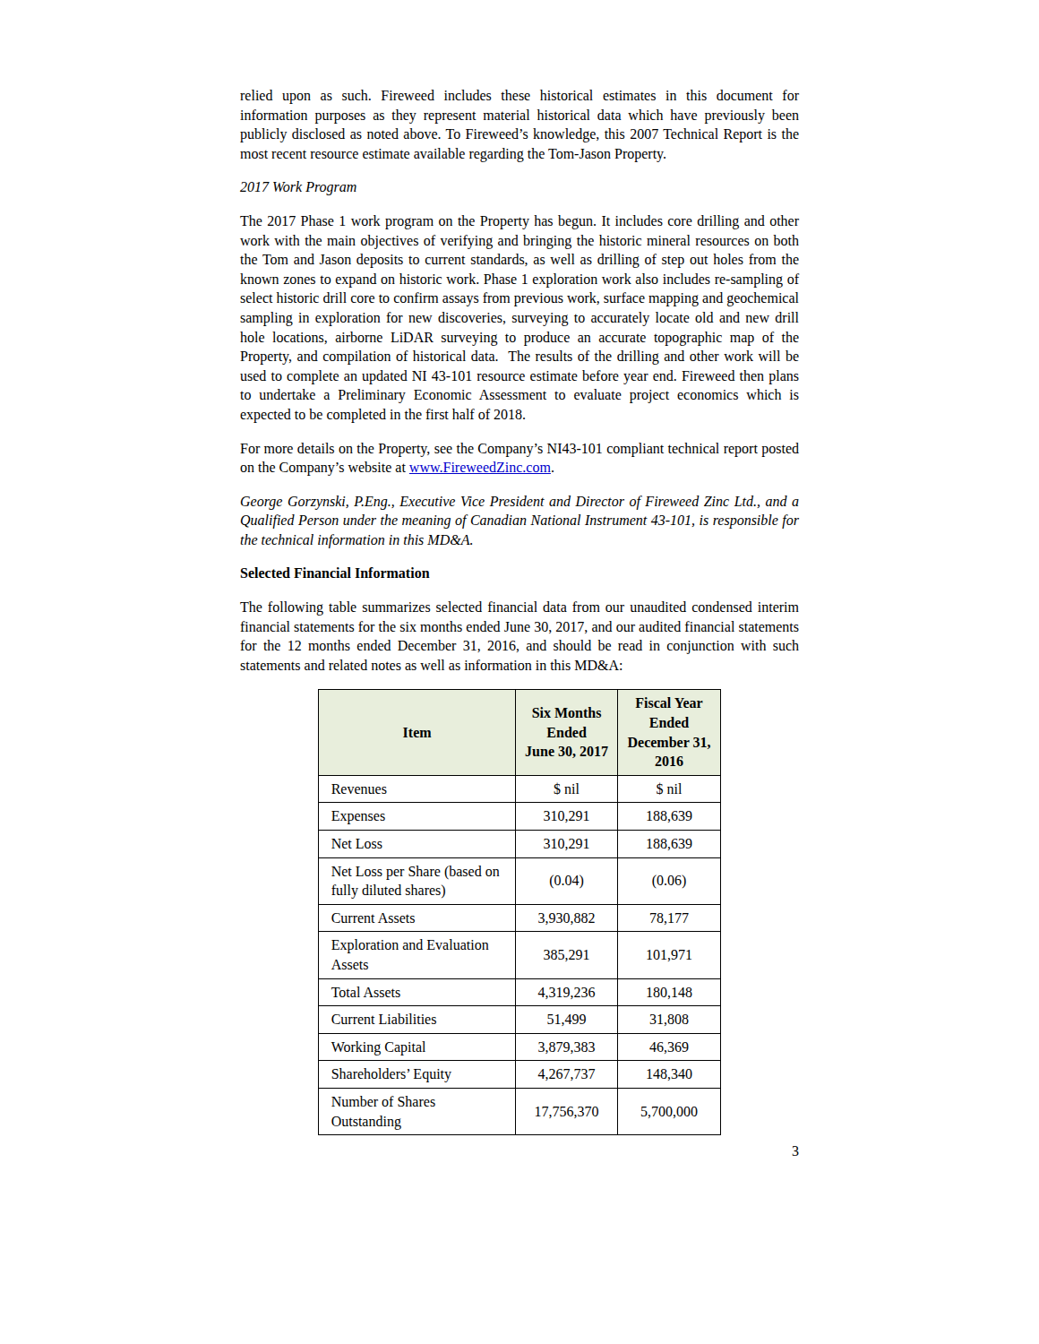relied upon as such. Fireweed includes these historical estimates in this document for information purposes as they represent material historical data which have previously been publicly disclosed as noted above. To Fireweed’s knowledge, this 2007 Technical Report is the most recent resource estimate available regarding the Tom-Jason Property.
2017 Work Program
The 2017 Phase 1 work program on the Property has begun. It includes core drilling and other work with the main objectives of verifying and bringing the historic mineral resources on both the Tom and Jason deposits to current standards, as well as drilling of step out holes from the known zones to expand on historic work. Phase 1 exploration work also includes re-sampling of select historic drill core to confirm assays from previous work, surface mapping and geochemical sampling in exploration for new discoveries, surveying to accurately locate old and new drill hole locations, airborne LiDAR surveying to produce an accurate topographic map of the Property, and compilation of historical data. The results of the drilling and other work will be used to complete an updated NI 43-101 resource estimate before year end. Fireweed then plans to undertake a Preliminary Economic Assessment to evaluate project economics which is expected to be completed in the first half of 2018.
For more details on the Property, see the Company’s NI43-101 compliant technical report posted on the Company’s website at www.FireweedZinc.com.
George Gorzynski, P.Eng., Executive Vice President and Director of Fireweed Zinc Ltd., and a Qualified Person under the meaning of Canadian National Instrument 43-101, is responsible for the technical information in this MD&A.
Selected Financial Information
The following table summarizes selected financial data from our unaudited condensed interim financial statements for the six months ended June 30, 2017, and our audited financial statements for the 12 months ended December 31, 2016, and should be read in conjunction with such statements and related notes as well as information in this MD&A:
| Item | Six Months Ended June 30, 2017 | Fiscal Year Ended December 31, 2016 |
| --- | --- | --- |
| Revenues | $ nil | $ nil |
| Expenses | 310,291 | 188,639 |
| Net Loss | 310,291 | 188,639 |
| Net Loss per Share (based on fully diluted shares) | (0.04) | (0.06) |
| Current Assets | 3,930,882 | 78,177 |
| Exploration and Evaluation Assets | 385,291 | 101,971 |
| Total Assets | 4,319,236 | 180,148 |
| Current Liabilities | 51,499 | 31,808 |
| Working Capital | 3,879,383 | 46,369 |
| Shareholders’ Equity | 4,267,737 | 148,340 |
| Number of Shares Outstanding | 17,756,370 | 5,700,000 |
3